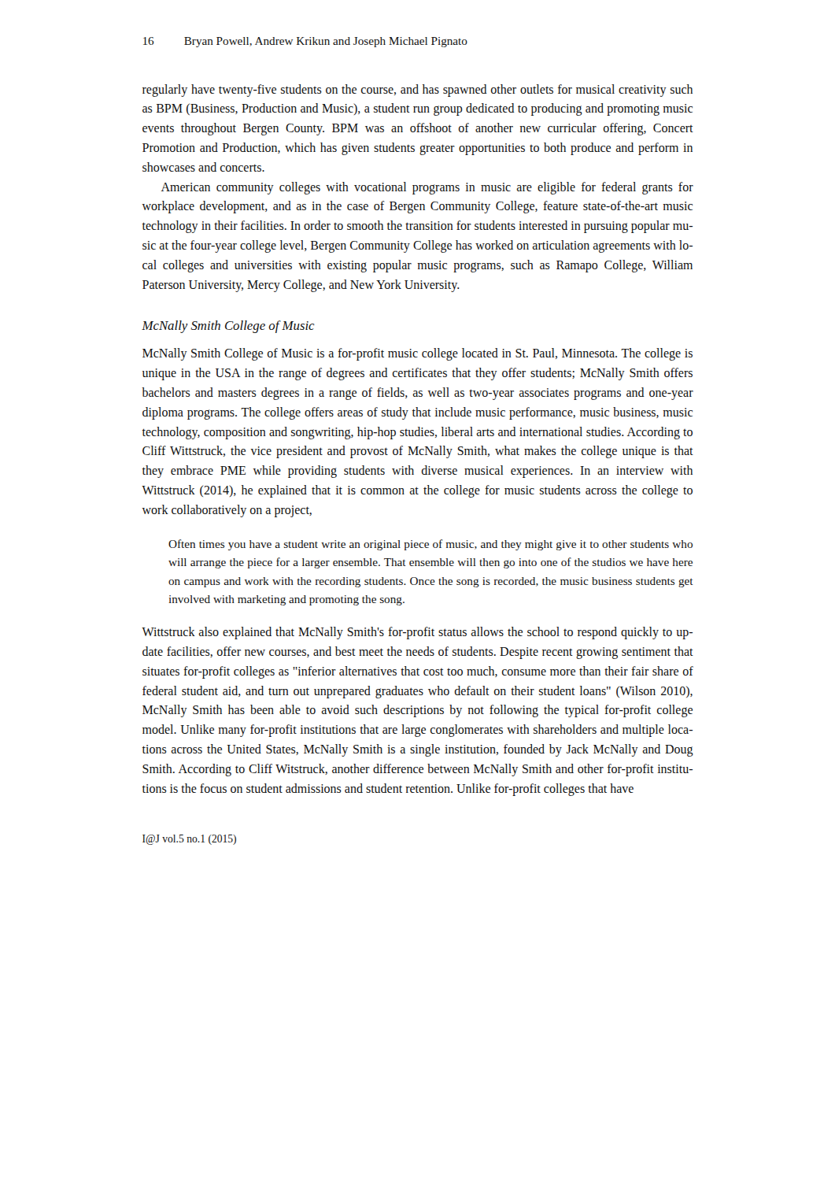16 Bryan Powell, Andrew Krikun and Joseph Michael Pignato
regularly have twenty-five students on the course, and has spawned other outlets for musical creativity such as BPM (Business, Production and Music), a student run group dedicated to producing and promoting music events throughout Bergen County. BPM was an offshoot of another new curricular offering, Concert Promotion and Production, which has given students greater opportunities to both produce and perform in showcases and concerts.
American community colleges with vocational programs in music are eligible for federal grants for workplace development, and as in the case of Bergen Community College, feature state-of-the-art music technology in their facilities. In order to smooth the transition for students interested in pursuing popular music at the four-year college level, Bergen Community College has worked on articulation agreements with local colleges and universities with existing popular music programs, such as Ramapo College, William Paterson University, Mercy College, and New York University.
McNally Smith College of Music
McNally Smith College of Music is a for-profit music college located in St. Paul, Minnesota. The college is unique in the USA in the range of degrees and certificates that they offer students; McNally Smith offers bachelors and masters degrees in a range of fields, as well as two-year associates programs and one-year diploma programs. The college offers areas of study that include music performance, music business, music technology, composition and songwriting, hip-hop studies, liberal arts and international studies. According to Cliff Wittstruck, the vice president and provost of McNally Smith, what makes the college unique is that they embrace PME while providing students with diverse musical experiences. In an interview with Wittstruck (2014), he explained that it is common at the college for music students across the college to work collaboratively on a project,
Often times you have a student write an original piece of music, and they might give it to other students who will arrange the piece for a larger ensemble. That ensemble will then go into one of the studios we have here on campus and work with the recording students. Once the song is recorded, the music business students get involved with marketing and promoting the song.
Wittstruck also explained that McNally Smith's for-profit status allows the school to respond quickly to update facilities, offer new courses, and best meet the needs of students. Despite recent growing sentiment that situates for-profit colleges as "inferior alternatives that cost too much, consume more than their fair share of federal student aid, and turn out unprepared graduates who default on their student loans" (Wilson 2010), McNally Smith has been able to avoid such descriptions by not following the typical for-profit college model. Unlike many for-profit institutions that are large conglomerates with shareholders and multiple locations across the United States, McNally Smith is a single institution, founded by Jack McNally and Doug Smith. According to Cliff Witstruck, another difference between McNally Smith and other for-profit institutions is the focus on student admissions and student retention. Unlike for-profit colleges that have
I@J vol.5 no.1 (2015)